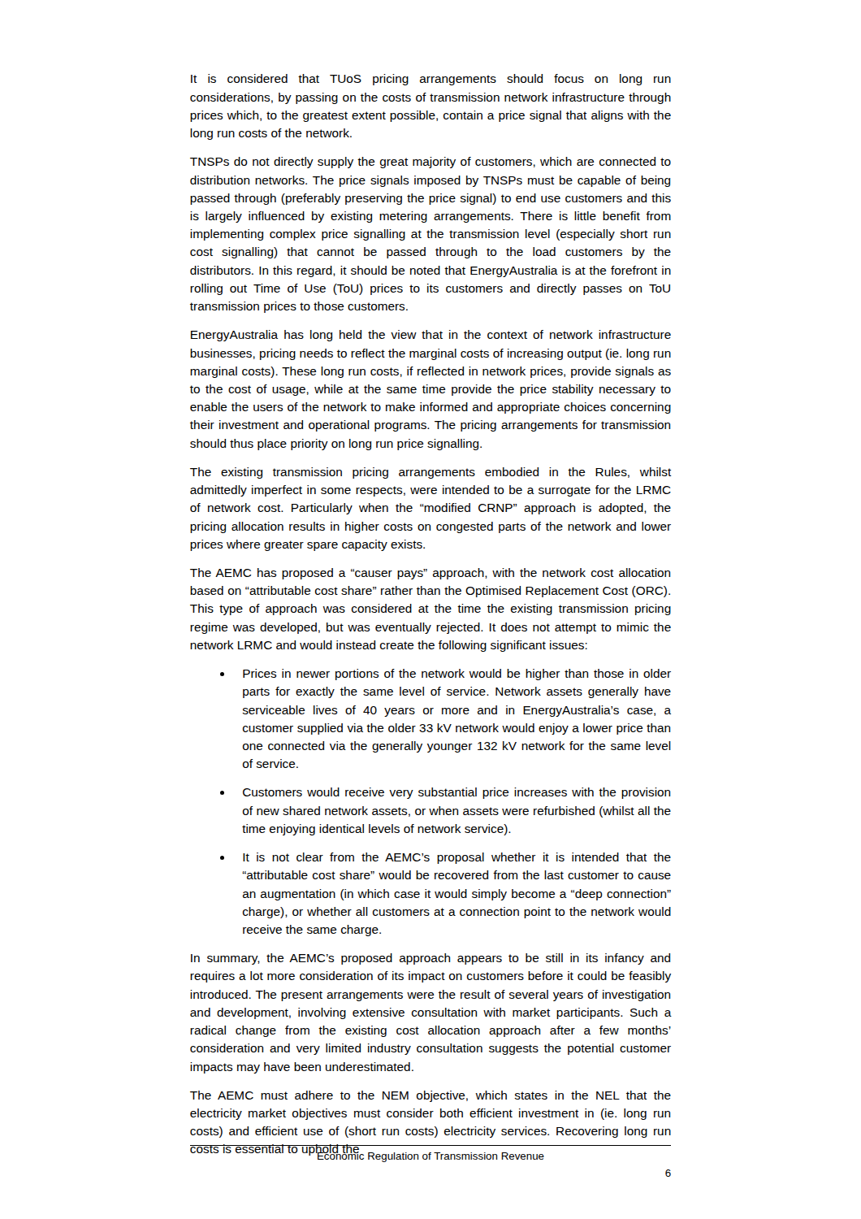It is considered that TUoS pricing arrangements should focus on long run considerations, by passing on the costs of transmission network infrastructure through prices which, to the greatest extent possible, contain a price signal that aligns with the long run costs of the network.
TNSPs do not directly supply the great majority of customers, which are connected to distribution networks. The price signals imposed by TNSPs must be capable of being passed through (preferably preserving the price signal) to end use customers and this is largely influenced by existing metering arrangements. There is little benefit from implementing complex price signalling at the transmission level (especially short run cost signalling) that cannot be passed through to the load customers by the distributors. In this regard, it should be noted that EnergyAustralia is at the forefront in rolling out Time of Use (ToU) prices to its customers and directly passes on ToU transmission prices to those customers.
EnergyAustralia has long held the view that in the context of network infrastructure businesses, pricing needs to reflect the marginal costs of increasing output (ie. long run marginal costs). These long run costs, if reflected in network prices, provide signals as to the cost of usage, while at the same time provide the price stability necessary to enable the users of the network to make informed and appropriate choices concerning their investment and operational programs. The pricing arrangements for transmission should thus place priority on long run price signalling.
The existing transmission pricing arrangements embodied in the Rules, whilst admittedly imperfect in some respects, were intended to be a surrogate for the LRMC of network cost. Particularly when the “modified CRNP” approach is adopted, the pricing allocation results in higher costs on congested parts of the network and lower prices where greater spare capacity exists.
The AEMC has proposed a “causer pays” approach, with the network cost allocation based on “attributable cost share” rather than the Optimised Replacement Cost (ORC). This type of approach was considered at the time the existing transmission pricing regime was developed, but was eventually rejected. It does not attempt to mimic the network LRMC and would instead create the following significant issues:
Prices in newer portions of the network would be higher than those in older parts for exactly the same level of service. Network assets generally have serviceable lives of 40 years or more and in EnergyAustralia’s case, a customer supplied via the older 33 kV network would enjoy a lower price than one connected via the generally younger 132 kV network for the same level of service.
Customers would receive very substantial price increases with the provision of new shared network assets, or when assets were refurbished (whilst all the time enjoying identical levels of network service).
It is not clear from the AEMC’s proposal whether it is intended that the “attributable cost share” would be recovered from the last customer to cause an augmentation (in which case it would simply become a “deep connection” charge), or whether all customers at a connection point to the network would receive the same charge.
In summary, the AEMC’s proposed approach appears to be still in its infancy and requires a lot more consideration of its impact on customers before it could be feasibly introduced. The present arrangements were the result of several years of investigation and development, involving extensive consultation with market participants. Such a radical change from the existing cost allocation approach after a few months’ consideration and very limited industry consultation suggests the potential customer impacts may have been underestimated.
The AEMC must adhere to the NEM objective, which states in the NEL that the electricity market objectives must consider both efficient investment in (ie. long run costs) and efficient use of (short run costs) electricity services. Recovering long run costs is essential to uphold the
Economic Regulation of Transmission Revenue
6